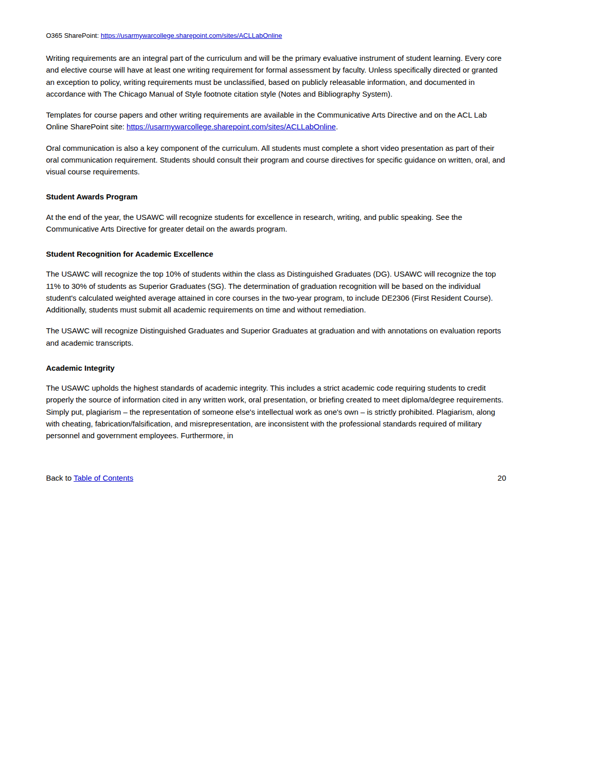O365 SharePoint: https://usarmywarcollege.sharepoint.com/sites/ACLLabOnline
Writing requirements are an integral part of the curriculum and will be the primary evaluative instrument of student learning. Every core and elective course will have at least one writing requirement for formal assessment by faculty. Unless specifically directed or granted an exception to policy, writing requirements must be unclassified, based on publicly releasable information, and documented in accordance with The Chicago Manual of Style footnote citation style (Notes and Bibliography System).
Templates for course papers and other writing requirements are available in the Communicative Arts Directive and on the ACL Lab Online SharePoint site: https://usarmywarcollege.sharepoint.com/sites/ACLLabOnline.
Oral communication is also a key component of the curriculum. All students must complete a short video presentation as part of their oral communication requirement. Students should consult their program and course directives for specific guidance on written, oral, and visual course requirements.
Student Awards Program
At the end of the year, the USAWC will recognize students for excellence in research, writing, and public speaking. See the Communicative Arts Directive for greater detail on the awards program.
Student Recognition for Academic Excellence
The USAWC will recognize the top 10% of students within the class as Distinguished Graduates (DG). USAWC will recognize the top 11% to 30% of students as Superior Graduates (SG). The determination of graduation recognition will be based on the individual student's calculated weighted average attained in core courses in the two-year program, to include DE2306 (First Resident Course). Additionally, students must submit all academic requirements on time and without remediation.
The USAWC will recognize Distinguished Graduates and Superior Graduates at graduation and with annotations on evaluation reports and academic transcripts.
Academic Integrity
The USAWC upholds the highest standards of academic integrity. This includes a strict academic code requiring students to credit properly the source of information cited in any written work, oral presentation, or briefing created to meet diploma/degree requirements. Simply put, plagiarism – the representation of someone else's intellectual work as one's own – is strictly prohibited. Plagiarism, along with cheating, fabrication/falsification, and misrepresentation, are inconsistent with the professional standards required of military personnel and government employees. Furthermore, in
Back to Table of Contents 20